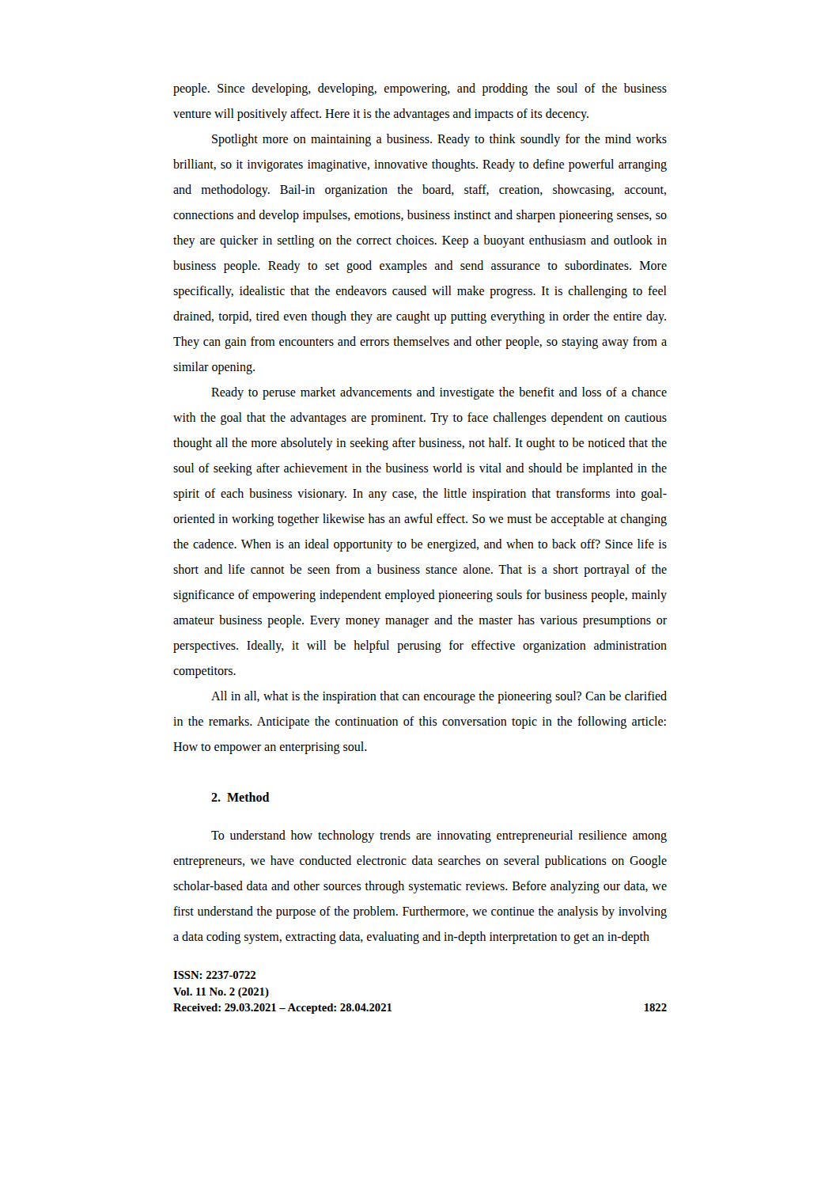people. Since developing, developing, empowering, and prodding the soul of the business venture will positively affect. Here it is the advantages and impacts of its decency.
Spotlight more on maintaining a business. Ready to think soundly for the mind works brilliant, so it invigorates imaginative, innovative thoughts. Ready to define powerful arranging and methodology. Bail-in organization the board, staff, creation, showcasing, account, connections and develop impulses, emotions, business instinct and sharpen pioneering senses, so they are quicker in settling on the correct choices. Keep a buoyant enthusiasm and outlook in business people. Ready to set good examples and send assurance to subordinates. More specifically, idealistic that the endeavors caused will make progress. It is challenging to feel drained, torpid, tired even though they are caught up putting everything in order the entire day. They can gain from encounters and errors themselves and other people, so staying away from a similar opening.
Ready to peruse market advancements and investigate the benefit and loss of a chance with the goal that the advantages are prominent. Try to face challenges dependent on cautious thought all the more absolutely in seeking after business, not half. It ought to be noticed that the soul of seeking after achievement in the business world is vital and should be implanted in the spirit of each business visionary. In any case, the little inspiration that transforms into goal-oriented in working together likewise has an awful effect. So we must be acceptable at changing the cadence. When is an ideal opportunity to be energized, and when to back off? Since life is short and life cannot be seen from a business stance alone. That is a short portrayal of the significance of empowering independent employed pioneering souls for business people, mainly amateur business people. Every money manager and the master has various presumptions or perspectives. Ideally, it will be helpful perusing for effective organization administration competitors.
All in all, what is the inspiration that can encourage the pioneering soul? Can be clarified in the remarks. Anticipate the continuation of this conversation topic in the following article: How to empower an enterprising soul.
2. Method
To understand how technology trends are innovating entrepreneurial resilience among entrepreneurs, we have conducted electronic data searches on several publications on Google scholar-based data and other sources through systematic reviews. Before analyzing our data, we first understand the purpose of the problem. Furthermore, we continue the analysis by involving a data coding system, extracting data, evaluating and in-depth interpretation to get an in-depth
ISSN: 2237-0722
Vol. 11 No. 2 (2021)
Received: 29.03.2021 – Accepted: 28.04.2021
1822